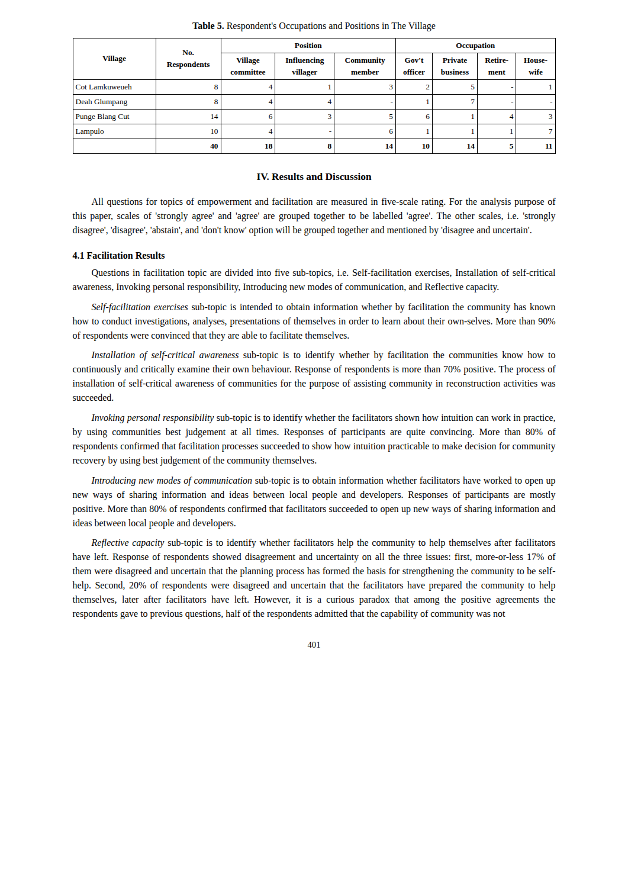Table 5. Respondent's Occupations and Positions in The Village
| Village | No. Respondents | Position | Occupation |
| --- | --- | --- | --- |
| Village committee | Influencing villager | Community member | Gov't officer | Private business | Retire- ment | House- wife |
| Cot Lamkuweueh | 8 | 4 | 1 | 3 | 2 | 5 | - | 1 |
| Deah Glumpang | 8 | 4 | 4 | - | 1 | 7 | - | - |
| Punge Blang Cut | 14 | 6 | 3 | 5 | 6 | 1 | 4 | 3 |
| Lampulo | 10 | 4 | - | 6 | 1 | 1 | 1 | 7 |
| | 40 | 18 | 8 | 14 | 10 | 14 | 5 | 11 |
IV. Results and Discussion
All questions for topics of empowerment and facilitation are measured in five-scale rating. For the analysis purpose of this paper, scales of 'strongly agree' and 'agree' are grouped together to be labelled 'agree'. The other scales, i.e. 'strongly disagree', 'disagree', 'abstain', and 'don't know' option will be grouped together and mentioned by 'disagree and uncertain'.
4.1 Facilitation Results
Questions in facilitation topic are divided into five sub-topics, i.e. Self-facilitation exercises, Installation of self-critical awareness, Invoking personal responsibility, Introducing new modes of communication, and Reflective capacity.
Self-facilitation exercises sub-topic is intended to obtain information whether by facilitation the community has known how to conduct investigations, analyses, presentations of themselves in order to learn about their own-selves. More than 90% of respondents were convinced that they are able to facilitate themselves.
Installation of self-critical awareness sub-topic is to identify whether by facilitation the communities know how to continuously and critically examine their own behaviour. Response of respondents is more than 70% positive. The process of installation of self-critical awareness of communities for the purpose of assisting community in reconstruction activities was succeeded.
Invoking personal responsibility sub-topic is to identify whether the facilitators shown how intuition can work in practice, by using communities best judgement at all times. Responses of participants are quite convincing. More than 80% of respondents confirmed that facilitation processes succeeded to show how intuition practicable to make decision for community recovery by using best judgement of the community themselves.
Introducing new modes of communication sub-topic is to obtain information whether facilitators have worked to open up new ways of sharing information and ideas between local people and developers. Responses of participants are mostly positive. More than 80% of respondents confirmed that facilitators succeeded to open up new ways of sharing information and ideas between local people and developers.
Reflective capacity sub-topic is to identify whether facilitators help the community to help themselves after facilitators have left. Response of respondents showed disagreement and uncertainty on all the three issues: first, more-or-less 17% of them were disagreed and uncertain that the planning process has formed the basis for strengthening the community to be self-help. Second, 20% of respondents were disagreed and uncertain that the facilitators have prepared the community to help themselves, later after facilitators have left. However, it is a curious paradox that among the positive agreements the respondents gave to previous questions, half of the respondents admitted that the capability of community was not
401